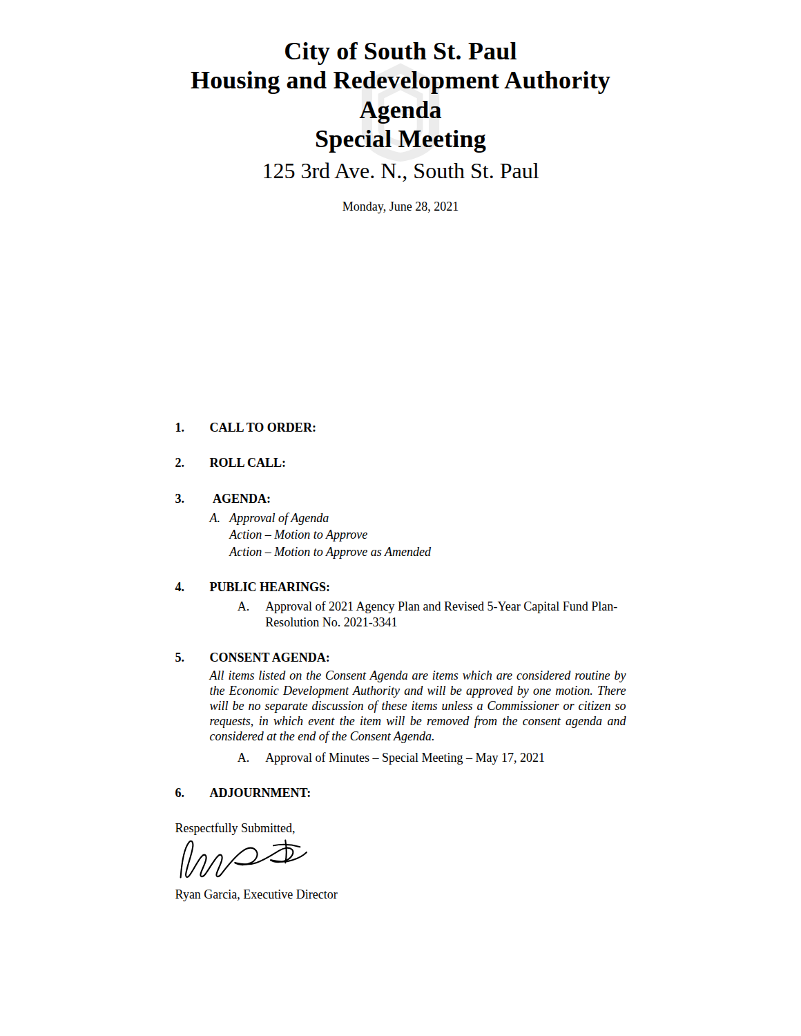SSP
City of South St. Paul Housing and Redevelopment Authority Agenda Special Meeting
125 3rd Ave. N., South St. Paul
Monday, June 28, 2021
1. Call to Order:
2. Roll Call:
3. Agenda:
A. Approval of Agenda
Action – Motion to Approve
Action – Motion to Approve as Amended
4. PUBLIC HEARINGS:
A. Approval of 2021 Agency Plan and Revised 5-Year Capital Fund Plan-Resolution No. 2021-3341
5. Consent Agenda:
All items listed on the Consent Agenda are items which are considered routine by the Economic Development Authority and will be approved by one motion. There will be no separate discussion of these items unless a Commissioner or citizen so requests, in which event the item will be removed from the consent agenda and considered at the end of the Consent Agenda.
A. Approval of Minutes – Special Meeting – May 17, 2021
6. Adjournment:
Respectfully Submitted,
Ryan Garcia, Executive Director